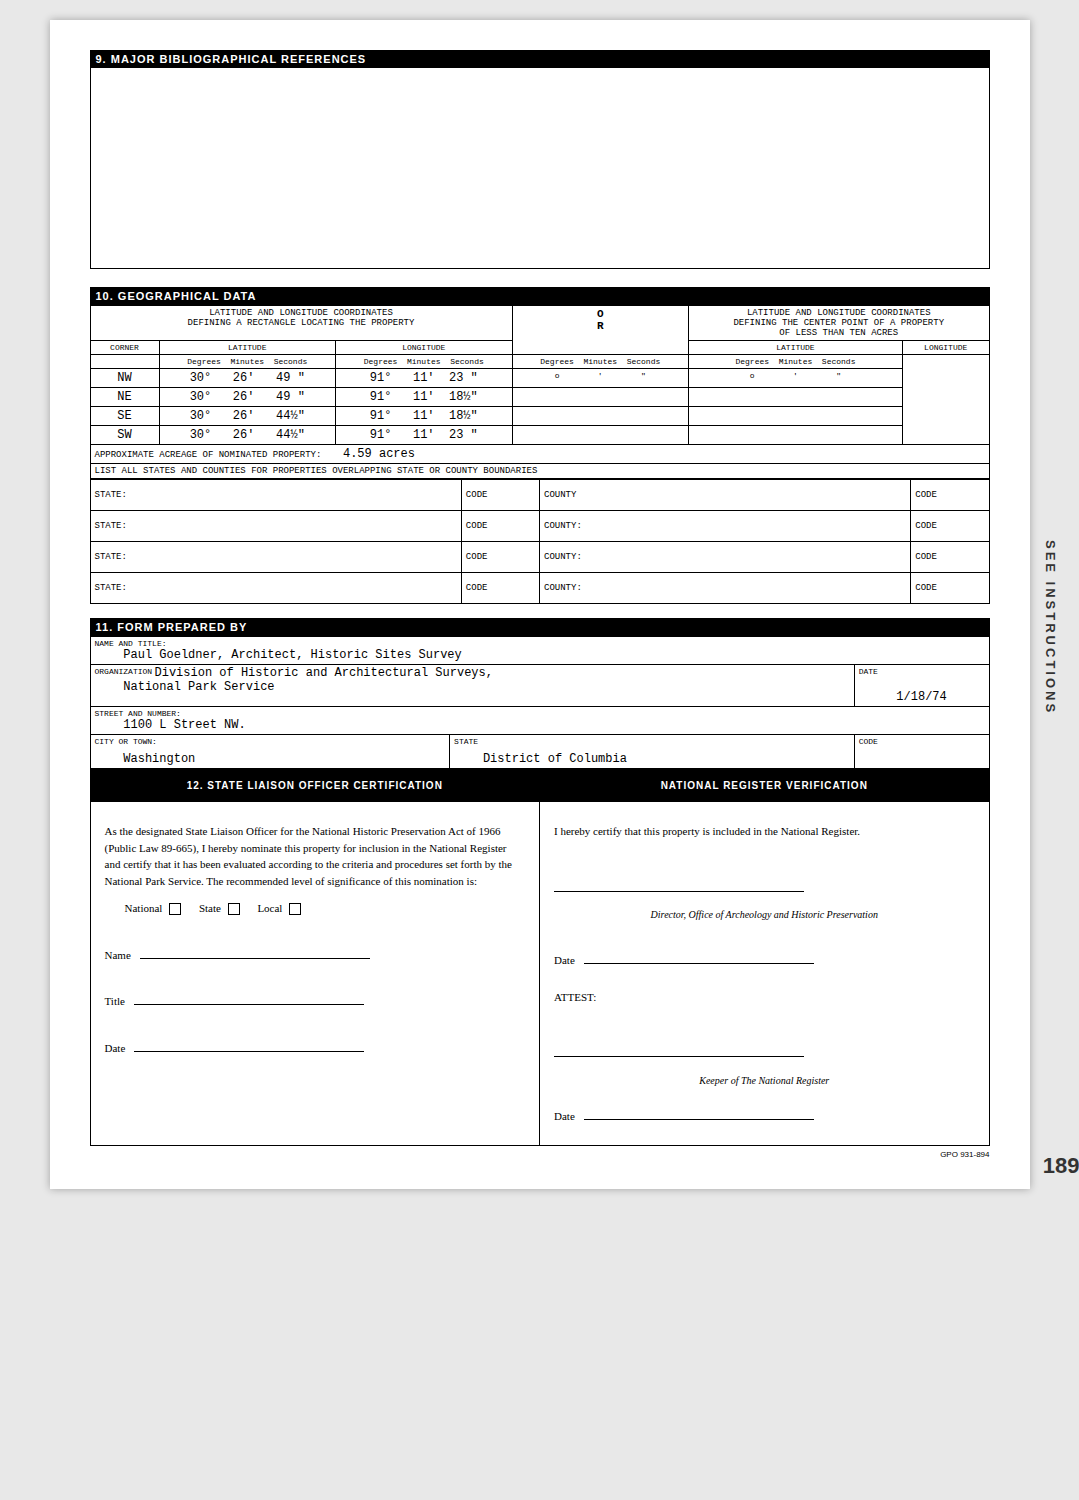SEE INSTRUCTIONS
189
9. MAJOR BIBLIOGRAPHICAL REFERENCES
10. GEOGRAPHICAL DATA
| LATITUDE AND LONGITUDE COORDINATES DEFINING A RECTANGLE LOCATING THE PROPERTY | O R | LATITUDE AND LONGITUDE COORDINATES DEFINING THE CENTER POINT OF A PROPERTY OF LESS THAN TEN ACRES |
| CORNER | LATITUDE | LONGITUDE | LATITUDE | LONGITUDE |
| | Degrees Minutes Seconds | Degrees Minutes Seconds | Degrees Minutes Seconds | Degrees Minutes Seconds |
| NW | 30° 26' 49 " | 91° 11' 23 " | o ' " | o ' " |
| NE | 30° 26' 49 " | 91° 11' 18½" | | |
| SE | 30° 26' 44½" | 91° 11' 18½" | | |
| SW | 30° 26' 44½" | 91° 11' 23 " | | |
APPROXIMATE ACREAGE OF NOMINATED PROPERTY: 4.59 acres
LIST ALL STATES AND COUNTIES FOR PROPERTIES OVERLAPPING STATE OR COUNTY BOUNDARIES
| STATE: | CODE | COUNTY | CODE |
| STATE: | CODE | COUNTY: | CODE |
| STATE: | CODE | COUNTY: | CODE |
| STATE: | CODE | COUNTY: | CODE |
11. FORM PREPARED BY
| NAME AND TITLE: Paul Goeldner, Architect, Historic Sites Survey |
| ORGANIZATION Division of Historic and Architectural Surveys, National Park Service | DATE 1/18/74 |
| STREET AND NUMBER: 1100 L Street NW. |
| CITY OR TOWN: Washington | STATE District of Columbia | CODE |
| 12. STATE LIAISON OFFICER CERTIFICATION | NATIONAL REGISTER VERIFICATION |
| As the designated State Liaison Officer for the National Historic Preservation Act of 1966 (Public Law 89-665), I hereby nominate this property for inclusion in the National Register and certify that it has been evaluated according to the criteria and procedures set forth by the National Park Service. The recommended level of significance of this nomination is: National State Local Name Title Date | I hereby certify that this property is included in the National Register. Director, Office of Archeology and Historic Preservation Date ATTEST: Keeper of The National Register Date |
GPO 931-894